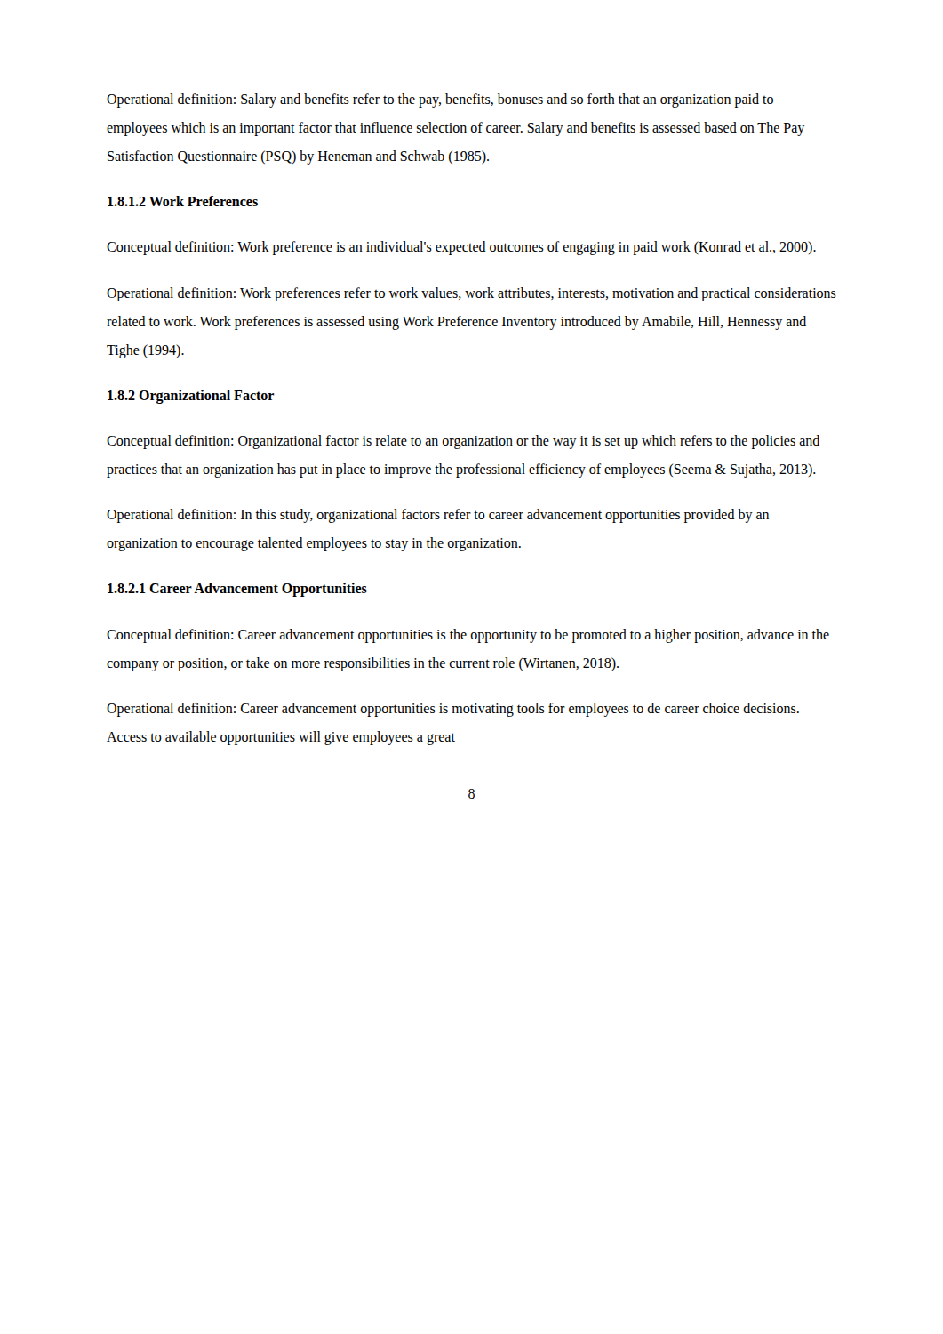Operational definition: Salary and benefits refer to the pay, benefits, bonuses and so forth that an organization paid to employees which is an important factor that influence selection of career. Salary and benefits is assessed based on The Pay Satisfaction Questionnaire (PSQ) by Heneman and Schwab (1985).
1.8.1.2 Work Preferences
Conceptual definition: Work preference is an individual's expected outcomes of engaging in paid work (Konrad et al., 2000).
Operational definition: Work preferences refer to work values, work attributes, interests, motivation and practical considerations related to work. Work preferences is assessed using Work Preference Inventory introduced by Amabile, Hill, Hennessy and Tighe (1994).
1.8.2 Organizational Factor
Conceptual definition: Organizational factor is relate to an organization or the way it is set up which refers to the policies and practices that an organization has put in place to improve the professional efficiency of employees (Seema & Sujatha, 2013).
Operational definition: In this study, organizational factors refer to career advancement opportunities provided by an organization to encourage talented employees to stay in the organization.
1.8.2.1 Career Advancement Opportunities
Conceptual definition: Career advancement opportunities is the opportunity to be promoted to a higher position, advance in the company or position, or take on more responsibilities in the current role (Wirtanen, 2018).
Operational definition: Career advancement opportunities is motivating tools for employees to de career choice decisions. Access to available opportunities will give employees a great
8